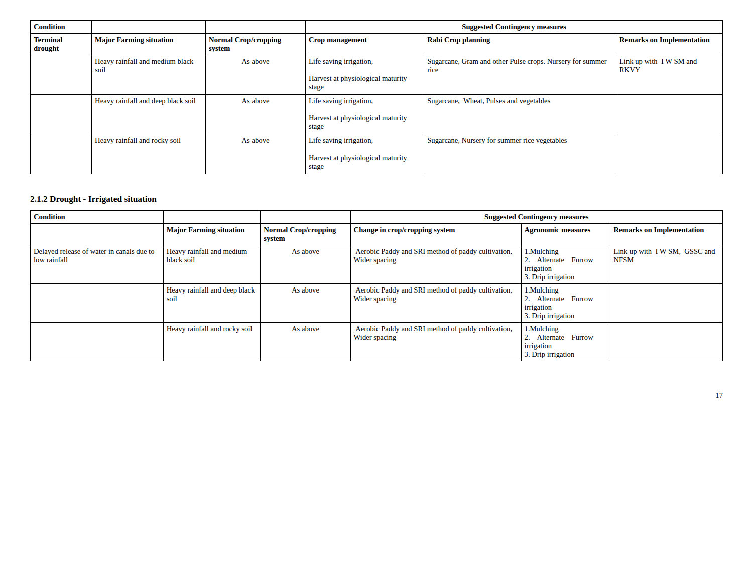| Condition | | | Suggested Contingency measures |
| --- | --- | --- | --- |
| Terminal drought | Major Farming situation | Normal Crop/cropping system | Crop management | Rabi Crop planning | Remarks on Implementation |
| | Heavy rainfall and medium black soil | As above | Life saving irrigation, Harvest at physiological maturity stage | Sugarcane, Gram and other Pulse crops. Nursery for summer rice | Link up with I W SM and RKVY |
| | Heavy rainfall and deep black soil | As above | Life saving irrigation, Harvest at physiological maturity stage | Sugarcane, Wheat, Pulses and vegetables | |
| | Heavy rainfall and rocky soil | As above | Life saving irrigation, Harvest at physiological maturity stage | Sugarcane, Nursery for summer rice vegetables | |
2.1.2 Drought - Irrigated situation
| Condition | | | Suggested Contingency measures |
| --- | --- | --- | --- |
| | Major Farming situation | Normal Crop/cropping system | Change in crop/cropping system | Agronomic measures | Remarks on Implementation |
| Delayed release of water in canals due to low rainfall | Heavy rainfall and medium black soil | As above | Aerobic Paddy and SRI method of paddy cultivation, Wider spacing | 1.Mulching 2. Alternate Furrow irrigation 3. Drip irrigation | Link up with I W SM, GSSC and NFSM |
| | Heavy rainfall and deep black soil | As above | Aerobic Paddy and SRI method of paddy cultivation, Wider spacing | 1.Mulching 2. Alternate Furrow irrigation 3. Drip irrigation | |
| | Heavy rainfall and rocky soil | As above | Aerobic Paddy and SRI method of paddy cultivation, Wider spacing | 1.Mulching 2. Alternate Furrow irrigation 3. Drip irrigation | |
17